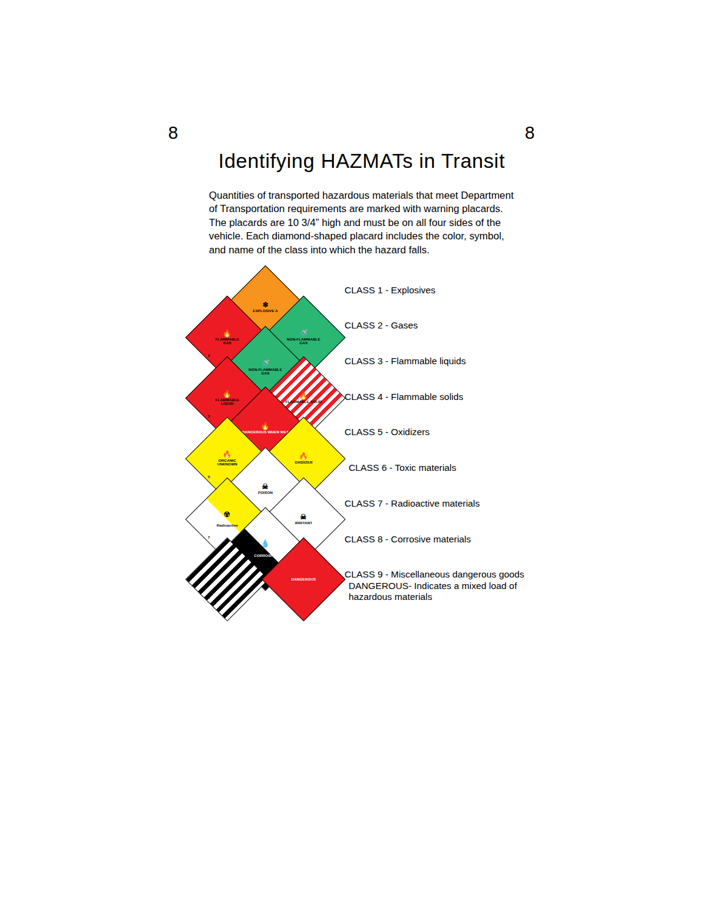8 8
Identifying HAZMATs in Transit
Quantities of transported hazardous materials that meet Department of Transportation requirements are marked with warning placards. The placards are 10 3/4” high and must be on all four sides of the vehicle. Each diamond-shaped placard includes the color, symbol, and name of the class into which the hazard falls.
❄ EXPLOSIVE A
1
🔥 FLAMMABLE
GAS
2
🚿 NON-FLAMMABLE
GAS
2
🚿 NON-FLAMMABLE
GAS
2
🔥 FLAMMABLE
LIQUID
3
🔥 FLAMMABLE SOLID
4
🔥 DANGEROUS WHEN WET
4
🔥 ORGANIC
UNKNOWN
5
🔥 OXIDIZER
5
☠ POISON
6
☢ Radioactive
7
☠ IRRITANT
6
💧 CORROSIVE
8
9
DANGEROUS
CLASS 1 - Explosives
CLASS 2 - Gases
CLASS 3 - Flammable liquids
CLASS 4 - Flammable solids
CLASS 5 - Oxidizers
CLASS 6 - Toxic materials
CLASS 7 - Radioactive materials
CLASS 8 - Corrosive materials
CLASS 9 - Miscellaneous dangerous goods
DANGEROUS- Indicates a mixed load of hazardous materials